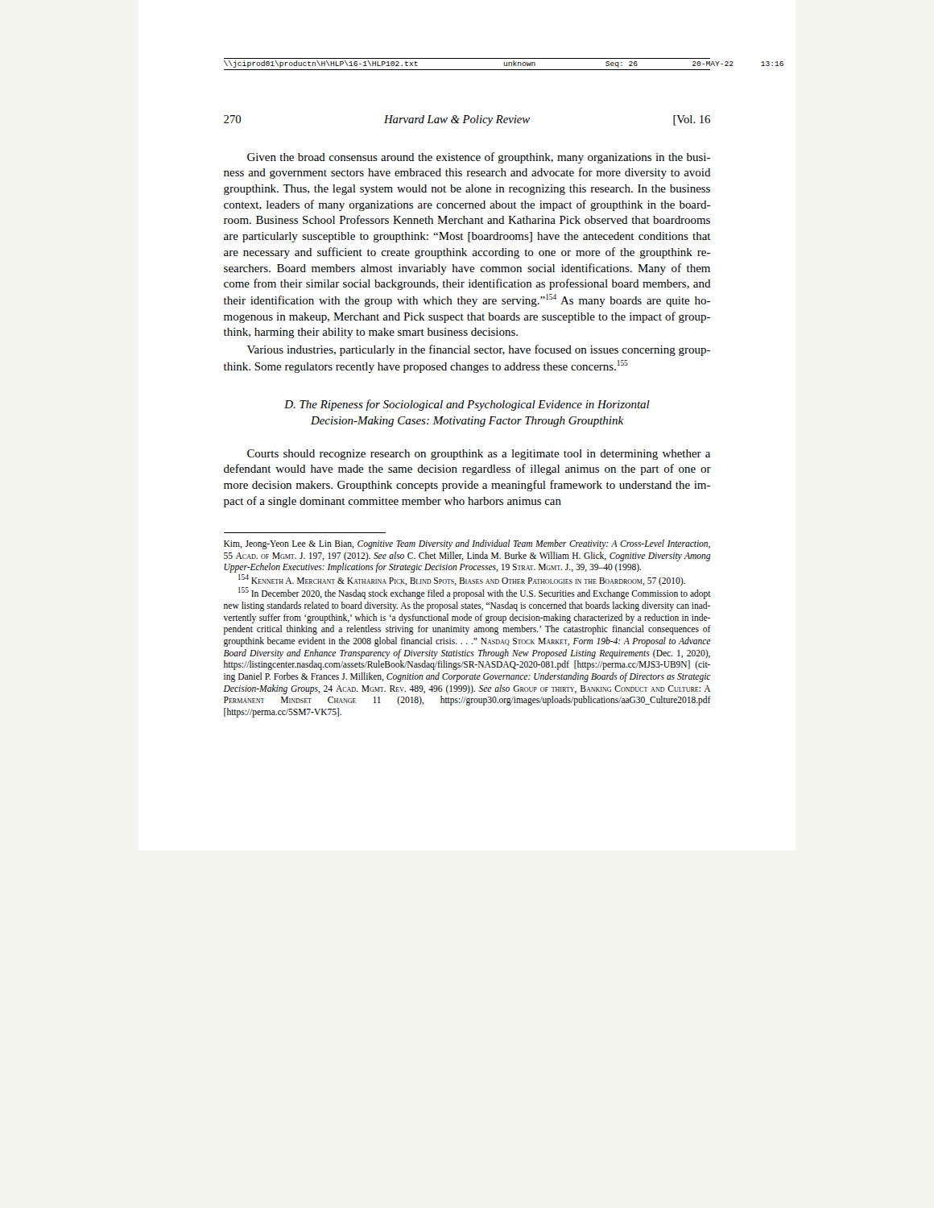\\jciprod01\productn\H\HLP\16-1\HLP102.txt unknown Seq: 26 20-MAY-22 13:16
270 Harvard Law & Policy Review [Vol. 16
Given the broad consensus around the existence of groupthink, many organizations in the business and government sectors have embraced this research and advocate for more diversity to avoid groupthink. Thus, the legal system would not be alone in recognizing this research. In the business context, leaders of many organizations are concerned about the impact of groupthink in the boardroom. Business School Professors Kenneth Merchant and Katharina Pick observed that boardrooms are particularly susceptible to groupthink: “Most [boardrooms] have the antecedent conditions that are necessary and sufficient to create groupthink according to one or more of the groupthink researchers. Board members almost invariably have common social identifications. Many of them come from their similar social backgrounds, their identification as professional board members, and their identification with the group with which they are serving.”154 As many boards are quite homogenous in makeup, Merchant and Pick suspect that boards are susceptible to the impact of groupthink, harming their ability to make smart business decisions.
Various industries, particularly in the financial sector, have focused on issues concerning groupthink. Some regulators recently have proposed changes to address these concerns.155
D. The Ripeness for Sociological and Psychological Evidence in Horizontal Decision-Making Cases: Motivating Factor Through Groupthink
Courts should recognize research on groupthink as a legitimate tool in determining whether a defendant would have made the same decision regardless of illegal animus on the part of one or more decision makers. Groupthink concepts provide a meaningful framework to understand the impact of a single dominant committee member who harbors animus can
Kim, Jeong-Yeon Lee & Lin Bian, Cognitive Team Diversity and Individual Team Member Creativity: A Cross-Level Interaction, 55 Acad. of Mgmt. J. 197, 197 (2012). See also C. Chet Miller, Linda M. Burke & William H. Glick, Cognitive Diversity Among Upper-Echelon Executives: Implications for Strategic Decision Processes, 19 Strat. Mgmt. J., 39, 39–40 (1998).
154 Kenneth A. Merchant & Katharina Pick, Blind Spots, Biases and Other Pathologies in the Boardroom, 57 (2010).
155 In December 2020, the Nasdaq stock exchange filed a proposal with the U.S. Securities and Exchange Commission to adopt new listing standards related to board diversity. As the proposal states, “Nasdaq is concerned that boards lacking diversity can inadvertently suffer from ‘groupthink,’ which is ‘a dysfunctional mode of group decision-making characterized by a reduction in independent critical thinking and a relentless striving for unanimity among members.’ The catastrophic financial consequences of groupthink became evident in the 2008 global financial crisis. . . .” Nasdaq Stock Market, Form 19b-4: A Proposal to Advance Board Diversity and Enhance Transparency of Diversity Statistics Through New Proposed Listing Requirements (Dec. 1, 2020), https://listingcenter.nasdaq.com/assets/RuleBook/Nasdaq/filings/SR-NASDAQ-2020-081.pdf [https://perma.cc/MJS3-UB9N] (citing Daniel P. Forbes & Frances J. Milliken, Cognition and Corporate Governance: Understanding Boards of Directors as Strategic Decision-Making Groups, 24 Acad. Mgmt. Rev. 489, 496 (1999)). See also Group of thirty, Banking Conduct and Culture: A Permanent Mindset Change 11 (2018), https://group30.org/images/uploads/publications/aaG30_Culture2018.pdf [https://perma.cc/5SM7-VK75].